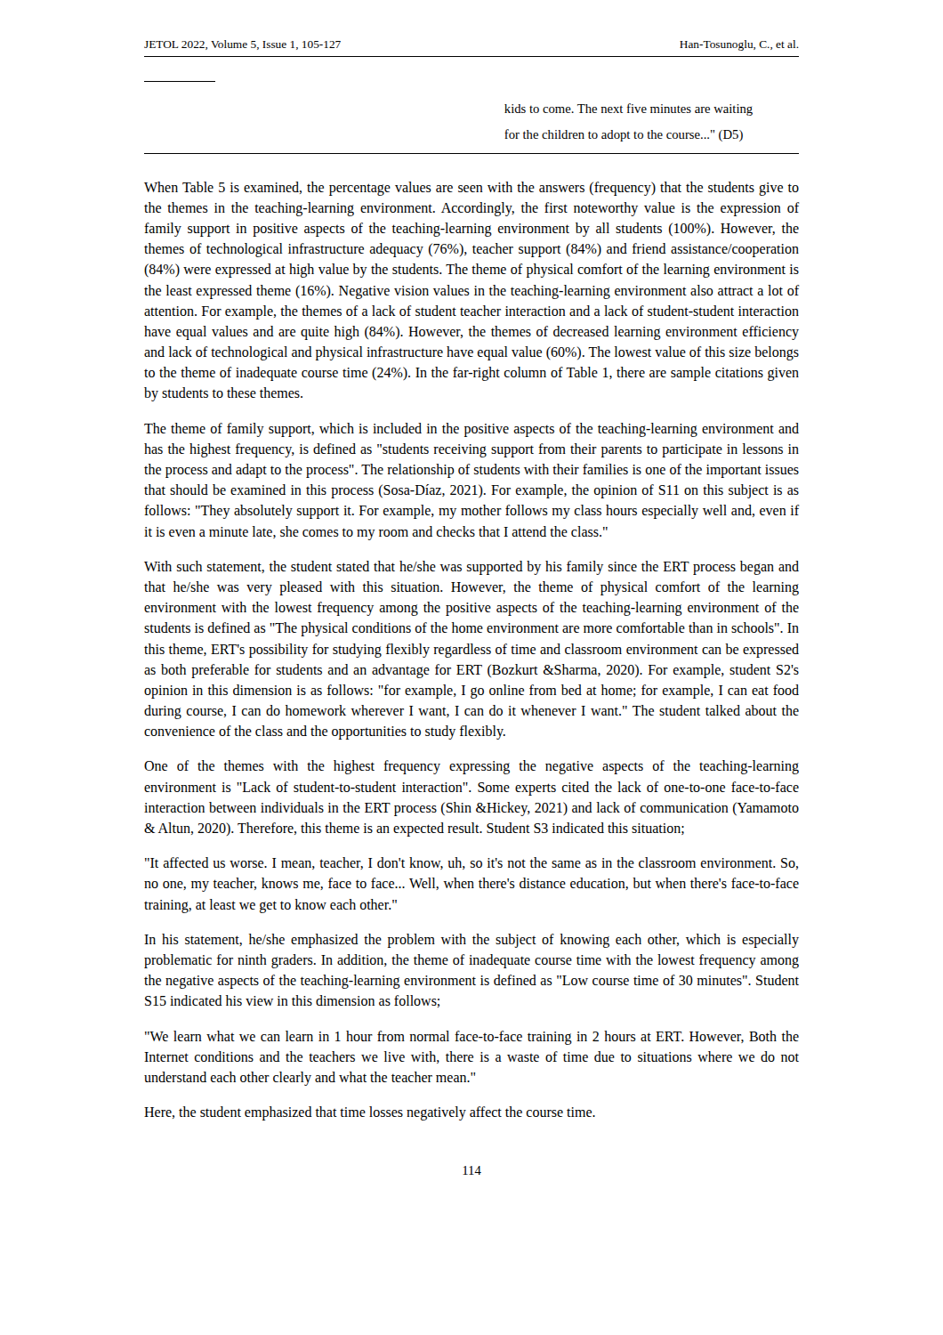JETOL 2022, Volume 5, Issue 1, 105-127 Han-Tosunoglu, C., et al.
kids to come. The next five minutes are waiting
for the children to adopt to the course..." (D5)
When Table 5 is examined, the percentage values are seen with the answers (frequency) that the students give to the themes in the teaching-learning environment. Accordingly, the first noteworthy value is the expression of family support in positive aspects of the teaching-learning environment by all students (100%). However, the themes of technological infrastructure adequacy (76%), teacher support (84%) and friend assistance/cooperation (84%) were expressed at high value by the students. The theme of physical comfort of the learning environment is the least expressed theme (16%). Negative vision values in the teaching-learning environment also attract a lot of attention. For example, the themes of a lack of student teacher interaction and a lack of student-student interaction have equal values and are quite high (84%). However, the themes of decreased learning environment efficiency and lack of technological and physical infrastructure have equal value (60%). The lowest value of this size belongs to the theme of inadequate course time (24%). In the far-right column of Table 1, there are sample citations given by students to these themes.
The theme of family support, which is included in the positive aspects of the teaching-learning environment and has the highest frequency, is defined as "students receiving support from their parents to participate in lessons in the process and adapt to the process". The relationship of students with their families is one of the important issues that should be examined in this process (Sosa-Díaz, 2021). For example, the opinion of S11 on this subject is as follows: "They absolutely support it. For example, my mother follows my class hours especially well and, even if it is even a minute late, she comes to my room and checks that I attend the class."
With such statement, the student stated that he/she was supported by his family since the ERT process began and that he/she was very pleased with this situation. However, the theme of physical comfort of the learning environment with the lowest frequency among the positive aspects of the teaching-learning environment of the students is defined as "The physical conditions of the home environment are more comfortable than in schools". In this theme, ERT's possibility for studying flexibly regardless of time and classroom environment can be expressed as both preferable for students and an advantage for ERT (Bozkurt &Sharma, 2020). For example, student S2's opinion in this dimension is as follows: "for example, I go online from bed at home; for example, I can eat food during course, I can do homework wherever I want, I can do it whenever I want." The student talked about the convenience of the class and the opportunities to study flexibly.
One of the themes with the highest frequency expressing the negative aspects of the teaching-learning environment is "Lack of student-to-student interaction". Some experts cited the lack of one-to-one face-to-face interaction between individuals in the ERT process (Shin &Hickey, 2021) and lack of communication (Yamamoto & Altun, 2020). Therefore, this theme is an expected result. Student S3 indicated this situation;
"It affected us worse. I mean, teacher, I don't know, uh, so it's not the same as in the classroom environment. So, no one, my teacher, knows me, face to face... Well, when there's distance education, but when there's face-to-face training, at least we get to know each other."
In his statement, he/she emphasized the problem with the subject of knowing each other, which is especially problematic for ninth graders. In addition, the theme of inadequate course time with the lowest frequency among the negative aspects of the teaching-learning environment is defined as "Low course time of 30 minutes". Student S15 indicated his view in this dimension as follows;
"We learn what we can learn in 1 hour from normal face-to-face training in 2 hours at ERT. However, Both the Internet conditions and the teachers we live with, there is a waste of time due to situations where we do not understand each other clearly and what the teacher mean."
Here, the student emphasized that time losses negatively affect the course time.
114